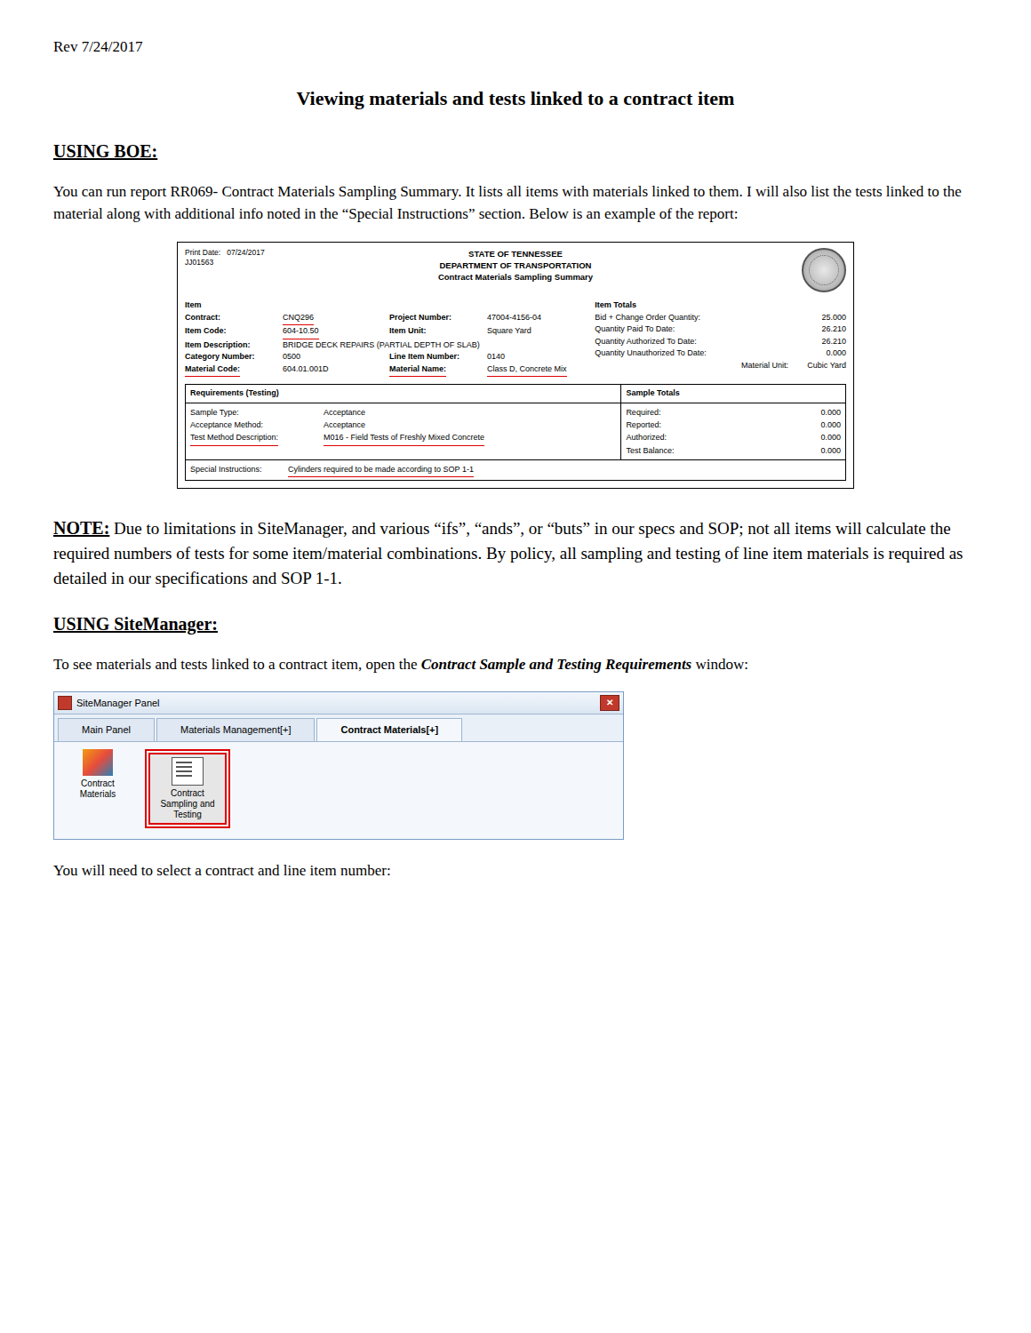Rev 7/24/2017
Viewing materials and tests linked to a contract item
USING BOE:
You can run report RR069- Contract Materials Sampling Summary. It lists all items with materials linked to them. I will also list the tests linked to the material along with additional info noted in the “Special Instructions” section. Below is an example of the report:
Print Date: 07/24/2017
JJ01563
STATE OF TENNESSEE
DEPARTMENT OF TRANSPORTATION
Contract Materials Sampling Summary
Item
Contract: CNQ296 Project Number: 47004-4156-04
Item Code: 604-10.50 Item Unit: Square Yard
Item Description: BRIDGE DECK REPAIRS (PARTIAL DEPTH OF SLAB)
Category Number: 0500 Line Item Number: 0140
Material Code: 604.01.001D Material Name: Class D, Concrete Mix
Item Totals
Bid + Change Order Quantity: 25.000
Quantity Paid To Date: 26.210
Quantity Authorized To Date: 26.210
Quantity Unauthorized To Date: 0.000
Material Unit: Cubic Yard
| Requirements (Testing) | Sample Totals |
| Sample Type: Acceptance Acceptance Method: Acceptance Test Method Description: M016 - Field Tests of Freshly Mixed Concrete | Required: 0.000 Reported: 0.000 Authorized: 0.000 Test Balance: 0.000 |
| Special Instructions: Cylinders required to be made according to SOP 1-1 |
NOTE: Due to limitations in SiteManager, and various “ifs”, “ands”, or “buts” in our specs and SOP; not all items will calculate the required numbers of tests for some item/material combinations. By policy, all sampling and testing of line item materials is required as detailed in our specifications and SOP 1-1.
USING SiteManager:
To see materials and tests linked to a contract item, open the Contract Sample and Testing Requirements window:
SiteManager Panel
✕
Main Panel
Materials Management[+]
Contract Materials[+]
Contract
Materials
Contract
Sampling and
Testing
You will need to select a contract and line item number: